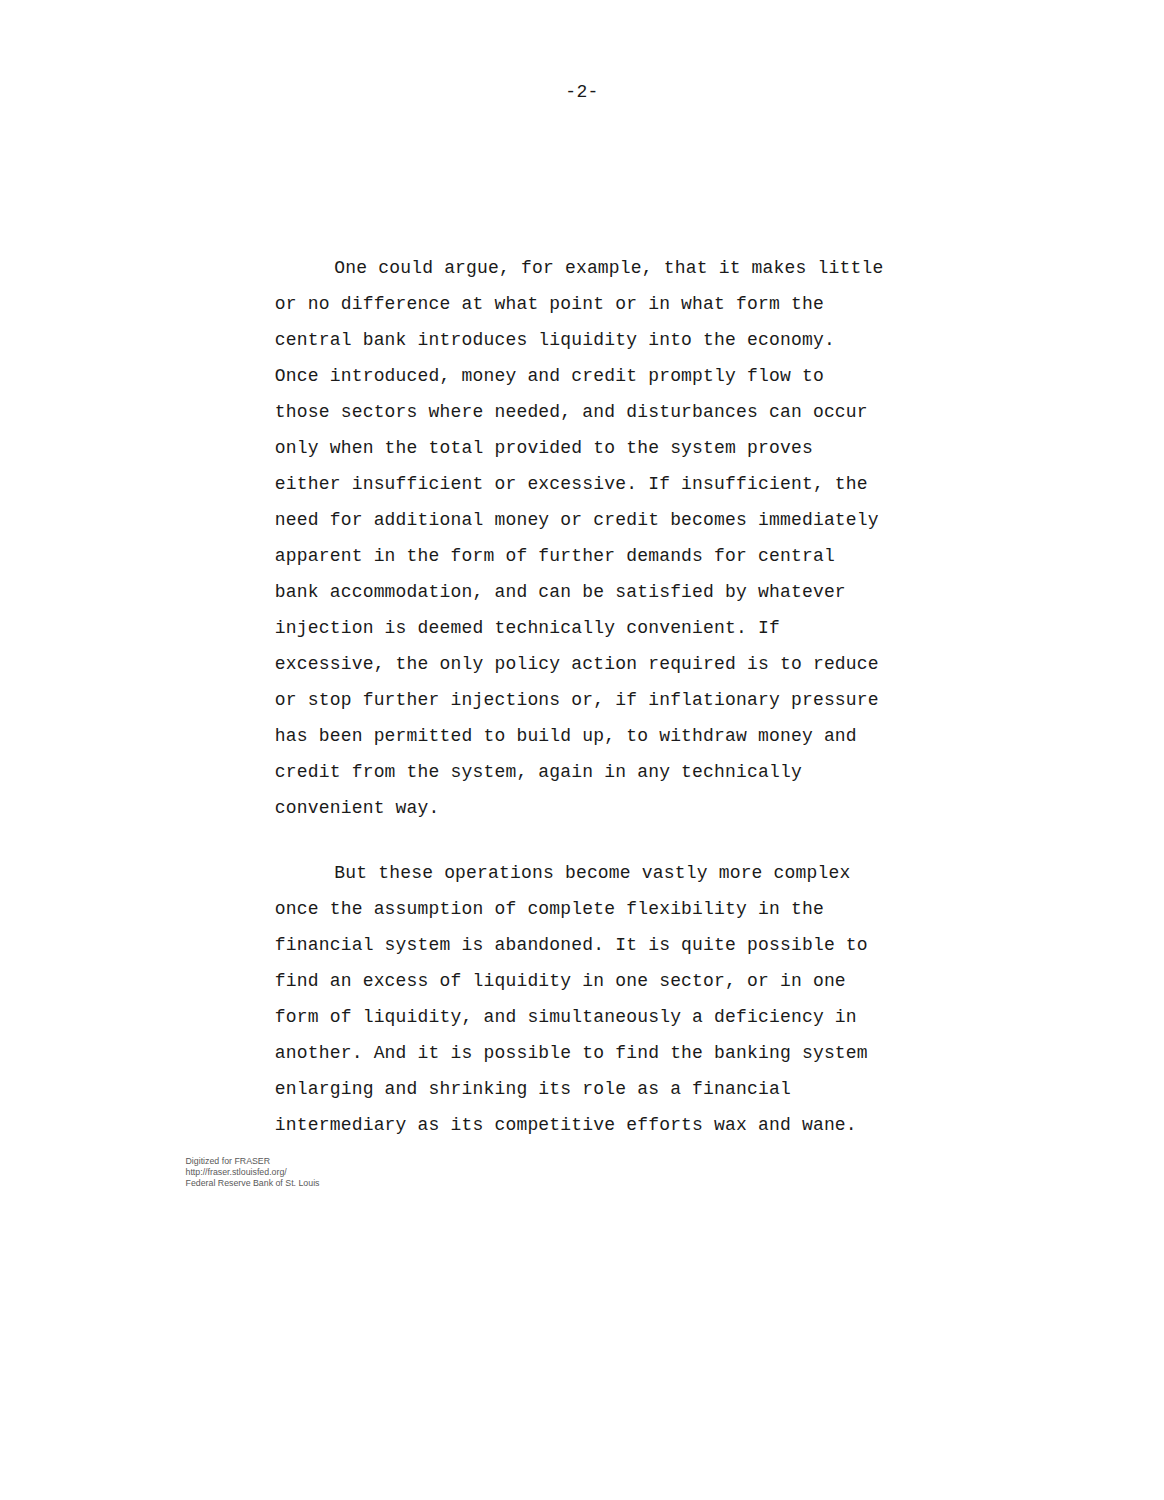-2-
One could argue, for example, that it makes little or no difference at what point or in what form the central bank introduces liquidity into the economy. Once introduced, money and credit promptly flow to those sectors where needed, and disturbances can occur only when the total provided to the system proves either insufficient or excessive. If insufficient, the need for additional money or credit becomes immediately apparent in the form of further demands for central bank accommodation, and can be satisfied by whatever injection is deemed technically convenient. If excessive, the only policy action required is to reduce or stop further injections or, if inflationary pressure has been permitted to build up, to withdraw money and credit from the system, again in any technically convenient way.
But these operations become vastly more complex once the assumption of complete flexibility in the financial system is abandoned. It is quite possible to find an excess of liquidity in one sector, or in one form of liquidity, and simultaneously a deficiency in another. And it is possible to find the banking system enlarging and shrinking its role as a financial intermediary as its competitive efforts wax and wane.
Digitized for FRASER
http://fraser.stlouisfed.org/
Federal Reserve Bank of St. Louis